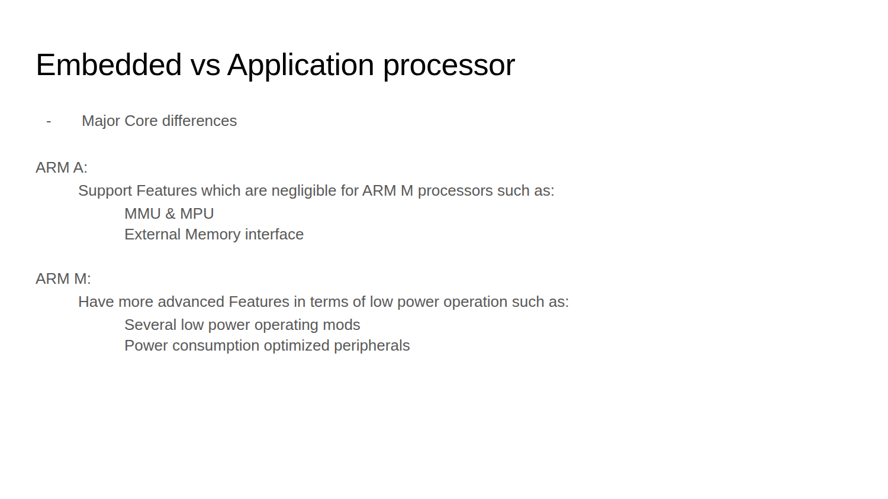Embedded vs Application processor
Major Core differences
ARM A:
Support Features which are negligible for ARM M processors such as:
MMU & MPU
External Memory interface
ARM M:
Have more advanced Features in terms of low power operation such as:
Several low power operating mods
Power consumption optimized peripherals